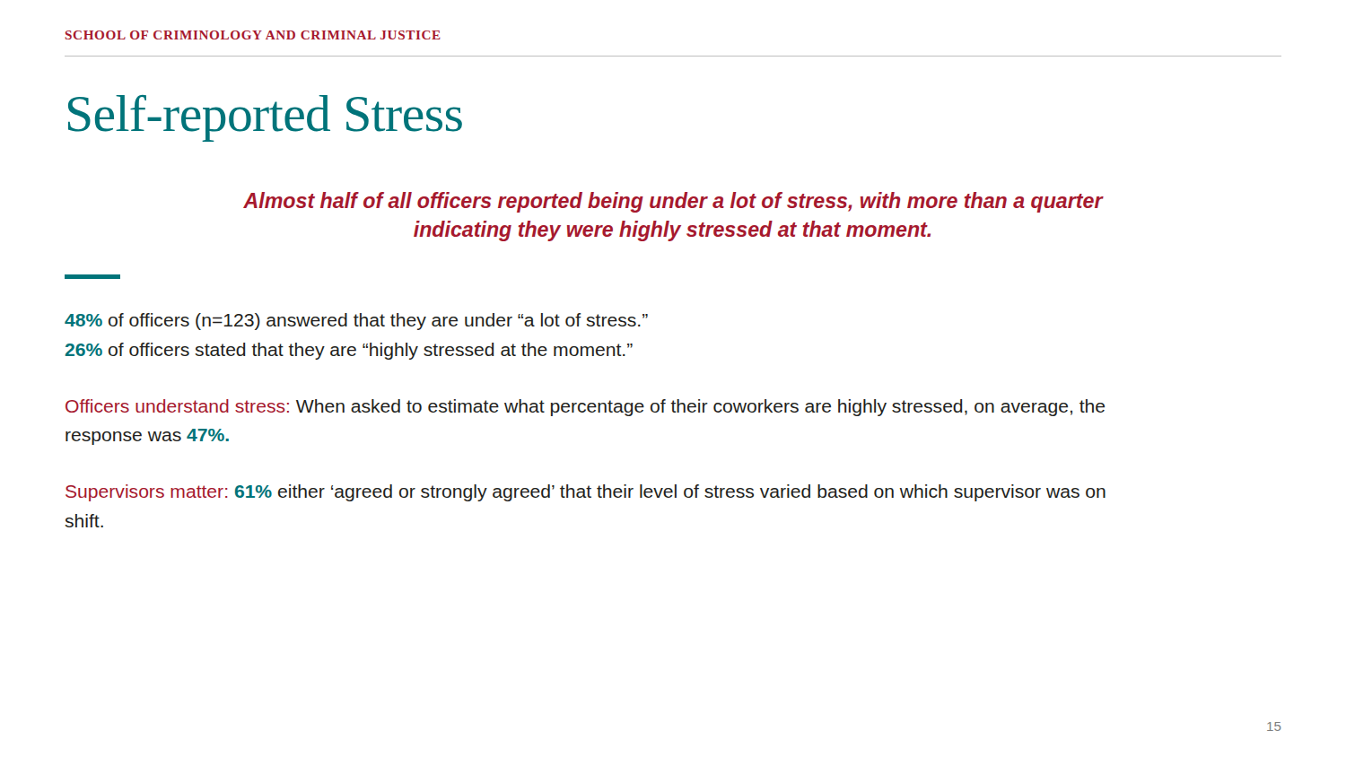School of Criminology and Criminal Justice
Self-reported Stress
Almost half of all officers reported being under a lot of stress, with more than a quarter indicating they were highly stressed at that moment.
48% of officers (n=123) answered that they are under “a lot of stress.”
26% of officers stated that they are “highly stressed at the moment.”
Officers understand stress: When asked to estimate what percentage of their coworkers are highly stressed, on average, the response was 47%.
Supervisors matter: 61% either ‘agreed or strongly agreed’ that their level of stress varied based on which supervisor was on shift.
15